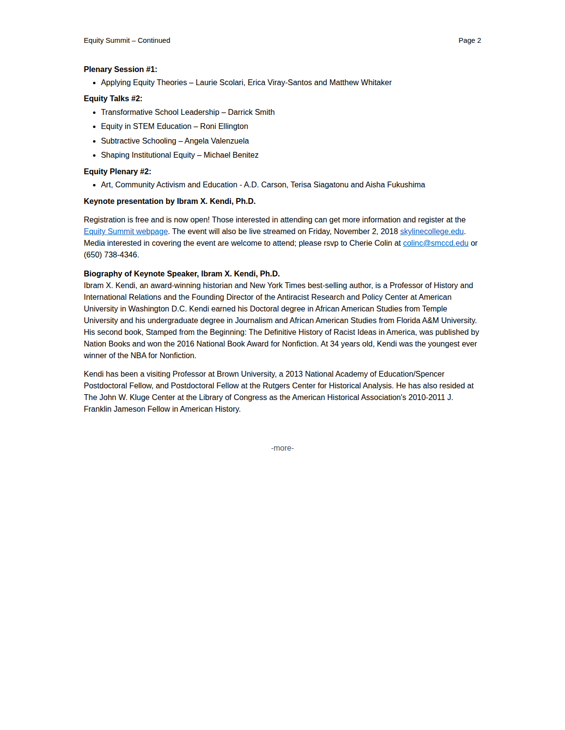Equity Summit – Continued Page 2
Plenary Session #1:
Applying Equity Theories – Laurie Scolari, Erica Viray-Santos and Matthew Whitaker
Equity Talks #2:
Transformative School Leadership – Darrick Smith
Equity in STEM Education – Roni Ellington
Subtractive Schooling – Angela Valenzuela
Shaping Institutional Equity – Michael Benitez
Equity Plenary #2:
Art, Community Activism and Education - A.D. Carson, Terisa Siagatonu and Aisha Fukushima
Keynote presentation by Ibram X. Kendi, Ph.D.
Registration is free and is now open! Those interested in attending can get more information and register at the Equity Summit webpage. The event will also be live streamed on Friday, November 2, 2018 skylinecollege.edu. Media interested in covering the event are welcome to attend; please rsvp to Cherie Colin at colinc@smccd.edu or (650) 738-4346.
Biography of Keynote Speaker, Ibram X. Kendi, Ph.D.
Ibram X. Kendi, an award-winning historian and New York Times best-selling author, is a Professor of History and International Relations and the Founding Director of the Antiracist Research and Policy Center at American University in Washington D.C. Kendi earned his Doctoral degree in African American Studies from Temple University and his undergraduate degree in Journalism and African American Studies from Florida A&M University. His second book, Stamped from the Beginning: The Definitive History of Racist Ideas in America, was published by Nation Books and won the 2016 National Book Award for Nonfiction. At 34 years old, Kendi was the youngest ever winner of the NBA for Nonfiction.
Kendi has been a visiting Professor at Brown University, a 2013 National Academy of Education/Spencer Postdoctoral Fellow, and Postdoctoral Fellow at the Rutgers Center for Historical Analysis. He has also resided at The John W. Kluge Center at the Library of Congress as the American Historical Association's 2010-2011 J. Franklin Jameson Fellow in American History.
-more-